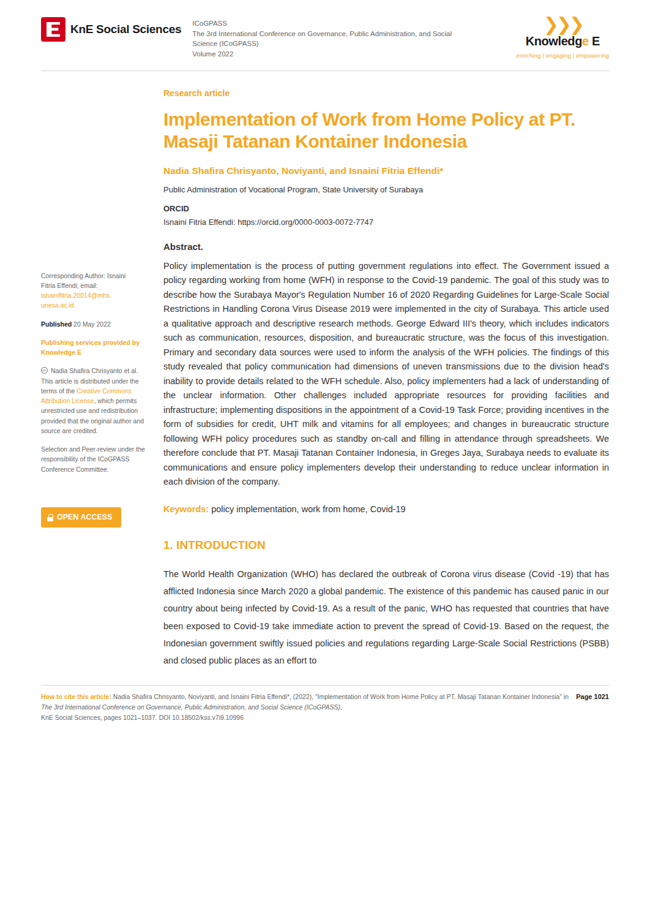KnE Social Sciences
ICoGPASS
The 3rd International Conference on Governance, Public Administration, and Social
Science (ICoGPASS)
Volume 2022
❯❯❯
Knowledge E
enriching | engaging | empowering
Corresponding Author: Isnaini
Fitria Effendi; email:
isnainifitria.20014@mhs.
unesa.ac.id
Published 20 May 2022
Publishing services provided by
Knowledge E
Nadia Shafira Chrisyanto et al. This article is distributed under the terms of the Creative Commons Attribution License, which permits unrestricted use and redistribution provided that the original author and source are credited.
Selection and Peer-review under the responsibility of the ICoGPASS Conference Committee.
OPEN ACCESS
Research article
Implementation of Work from Home Policy at PT. Masaji Tatanan Kontainer Indonesia
Nadia Shafira Chrisyanto, Noviyanti, and Isnaini Fitria Effendi*
Public Administration of Vocational Program, State University of Surabaya
ORCID
Isnaini Fitria Effendi: https://orcid.org/0000-0003-0072-7747
Abstract.
Policy implementation is the process of putting government regulations into effect. The Government issued a policy regarding working from home (WFH) in response to the Covid-19 pandemic. The goal of this study was to describe how the Surabaya Mayor's Regulation Number 16 of 2020 Regarding Guidelines for Large-Scale Social Restrictions in Handling Corona Virus Disease 2019 were implemented in the city of Surabaya. This article used a qualitative approach and descriptive research methods. George Edward III's theory, which includes indicators such as communication, resources, disposition, and bureaucratic structure, was the focus of this investigation. Primary and secondary data sources were used to inform the analysis of the WFH policies. The findings of this study revealed that policy communication had dimensions of uneven transmissions due to the division head's inability to provide details related to the WFH schedule. Also, policy implementers had a lack of understanding of the unclear information. Other challenges included appropriate resources for providing facilities and infrastructure; implementing dispositions in the appointment of a Covid-19 Task Force; providing incentives in the form of subsidies for credit, UHT milk and vitamins for all employees; and changes in bureaucratic structure following WFH policy procedures such as standby on-call and filling in attendance through spreadsheets. We therefore conclude that PT. Masaji Tatanan Container Indonesia, in Greges Jaya, Surabaya needs to evaluate its communications and ensure policy implementers develop their understanding to reduce unclear information in each division of the company.
Keywords: policy implementation, work from home, Covid-19
1. INTRODUCTION
The World Health Organization (WHO) has declared the outbreak of Corona virus disease (Covid -19) that has afflicted Indonesia since March 2020 a global pandemic. The existence of this pandemic has caused panic in our country about being infected by Covid-19. As a result of the panic, WHO has requested that countries that have been exposed to Covid-19 take immediate action to prevent the spread of Covid-19. Based on the request, the Indonesian government swiftly issued policies and regulations regarding Large-Scale Social Restrictions (PSBB) and closed public places as an effort to
Page 1021 How to cite this article: Nadia Shafira Chrisyanto, Noviyanti, and Isnaini Fitria Effendi*, (2022), “Implementation of Work from Home Policy at PT. Masaji Tatanan Kontainer Indonesia” in The 3rd International Conference on Governance, Public Administration, and Social Science (ICoGPASS),
KnE Social Sciences, pages 1021–1037. DOI 10.18502/kss.v7i9.10996